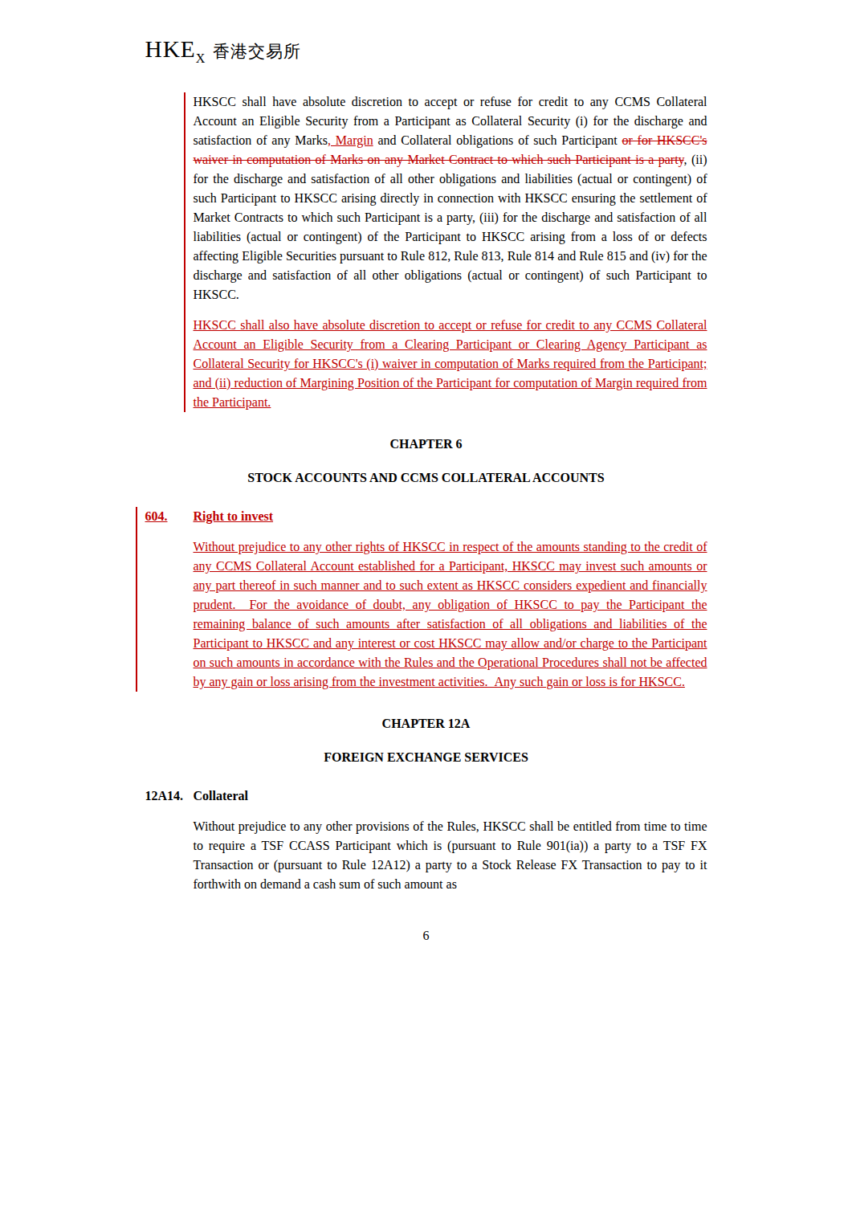HKEX 香港交易所
HKSCC shall have absolute discretion to accept or refuse for credit to any CCMS Collateral Account an Eligible Security from a Participant as Collateral Security (i) for the discharge and satisfaction of any Marks, Margin and Collateral obligations of such Participant or for HKSCC's waiver in computation of Marks on any Market Contract to which such Participant is a party, (ii) for the discharge and satisfaction of all other obligations and liabilities (actual or contingent) of such Participant to HKSCC arising directly in connection with HKSCC ensuring the settlement of Market Contracts to which such Participant is a party, (iii) for the discharge and satisfaction of all liabilities (actual or contingent) of the Participant to HKSCC arising from a loss of or defects affecting Eligible Securities pursuant to Rule 812, Rule 813, Rule 814 and Rule 815 and (iv) for the discharge and satisfaction of all other obligations (actual or contingent) of such Participant to HKSCC.
HKSCC shall also have absolute discretion to accept or refuse for credit to any CCMS Collateral Account an Eligible Security from a Clearing Participant or Clearing Agency Participant as Collateral Security for HKSCC's (i) waiver in computation of Marks required from the Participant; and (ii) reduction of Margining Position of the Participant for computation of Margin required from the Participant.
CHAPTER 6
STOCK ACCOUNTS AND CCMS COLLATERAL ACCOUNTS
604. Right to invest
Without prejudice to any other rights of HKSCC in respect of the amounts standing to the credit of any CCMS Collateral Account established for a Participant, HKSCC may invest such amounts or any part thereof in such manner and to such extent as HKSCC considers expedient and financially prudent. For the avoidance of doubt, any obligation of HKSCC to pay the Participant the remaining balance of such amounts after satisfaction of all obligations and liabilities of the Participant to HKSCC and any interest or cost HKSCC may allow and/or charge to the Participant on such amounts in accordance with the Rules and the Operational Procedures shall not be affected by any gain or loss arising from the investment activities. Any such gain or loss is for HKSCC.
CHAPTER 12A
FOREIGN EXCHANGE SERVICES
12A14. Collateral
Without prejudice to any other provisions of the Rules, HKSCC shall be entitled from time to time to require a TSF CCASS Participant which is (pursuant to Rule 901(ia)) a party to a TSF FX Transaction or (pursuant to Rule 12A12) a party to a Stock Release FX Transaction to pay to it forthwith on demand a cash sum of such amount as
6